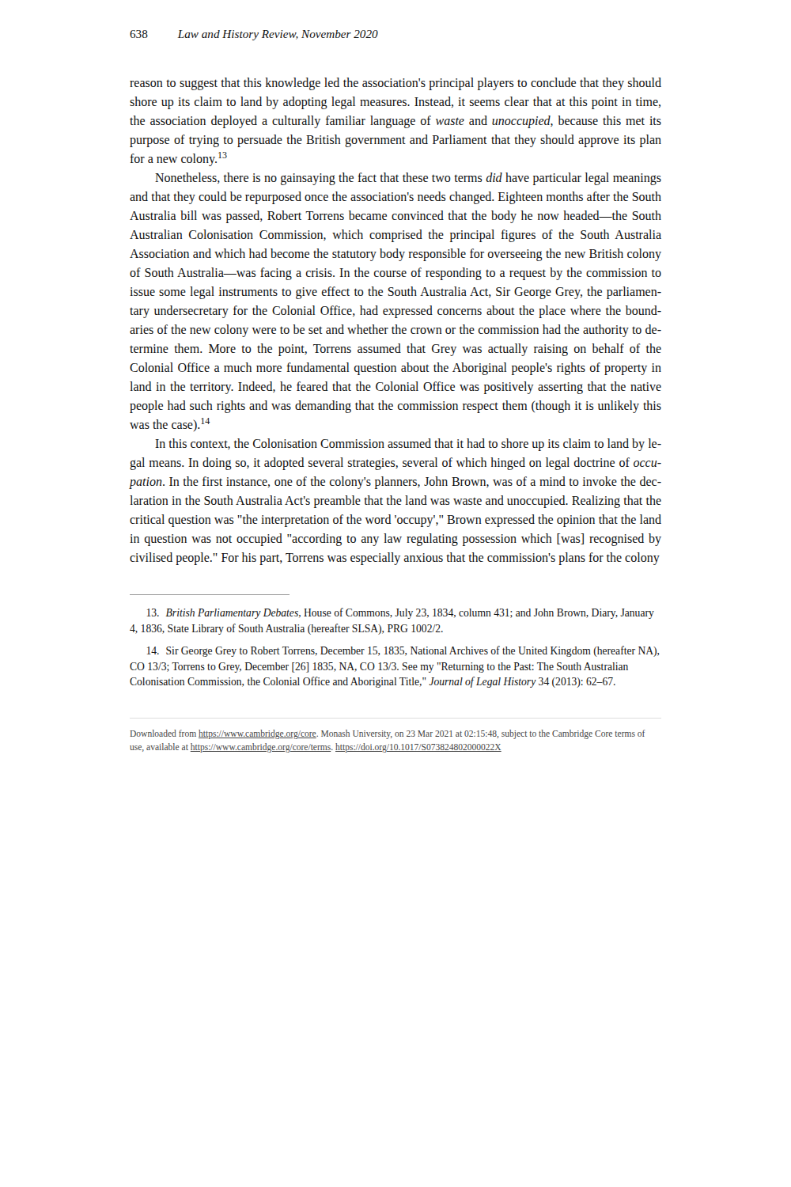638 Law and History Review, November 2020
reason to suggest that this knowledge led the association's principal players to conclude that they should shore up its claim to land by adopting legal measures. Instead, it seems clear that at this point in time, the association deployed a culturally familiar language of waste and unoccupied, because this met its purpose of trying to persuade the British government and Parliament that they should approve its plan for a new colony.13
Nonetheless, there is no gainsaying the fact that these two terms did have particular legal meanings and that they could be repurposed once the association's needs changed. Eighteen months after the South Australia bill was passed, Robert Torrens became convinced that the body he now headed—the South Australian Colonisation Commission, which comprised the principal figures of the South Australia Association and which had become the statutory body responsible for overseeing the new British colony of South Australia—was facing a crisis. In the course of responding to a request by the commission to issue some legal instruments to give effect to the South Australia Act, Sir George Grey, the parliamentary undersecretary for the Colonial Office, had expressed concerns about the place where the boundaries of the new colony were to be set and whether the crown or the commission had the authority to determine them. More to the point, Torrens assumed that Grey was actually raising on behalf of the Colonial Office a much more fundamental question about the Aboriginal people's rights of property in land in the territory. Indeed, he feared that the Colonial Office was positively asserting that the native people had such rights and was demanding that the commission respect them (though it is unlikely this was the case).14
In this context, the Colonisation Commission assumed that it had to shore up its claim to land by legal means. In doing so, it adopted several strategies, several of which hinged on legal doctrine of occupation. In the first instance, one of the colony's planners, John Brown, was of a mind to invoke the declaration in the South Australia Act's preamble that the land was waste and unoccupied. Realizing that the critical question was "the interpretation of the word 'occupy'," Brown expressed the opinion that the land in question was not occupied "according to any law regulating possession which [was] recognised by civilised people." For his part, Torrens was especially anxious that the commission's plans for the colony
13. British Parliamentary Debates, House of Commons, July 23, 1834, column 431; and John Brown, Diary, January 4, 1836, State Library of South Australia (hereafter SLSA), PRG 1002/2.
14. Sir George Grey to Robert Torrens, December 15, 1835, National Archives of the United Kingdom (hereafter NA), CO 13/3; Torrens to Grey, December [26] 1835, NA, CO 13/3. See my "Returning to the Past: The South Australian Colonisation Commission, the Colonial Office and Aboriginal Title," Journal of Legal History 34 (2013): 62–67.
Downloaded from https://www.cambridge.org/core. Monash University, on 23 Mar 2021 at 02:15:48, subject to the Cambridge Core terms of use, available at https://www.cambridge.org/core/terms. https://doi.org/10.1017/S073824802000022X